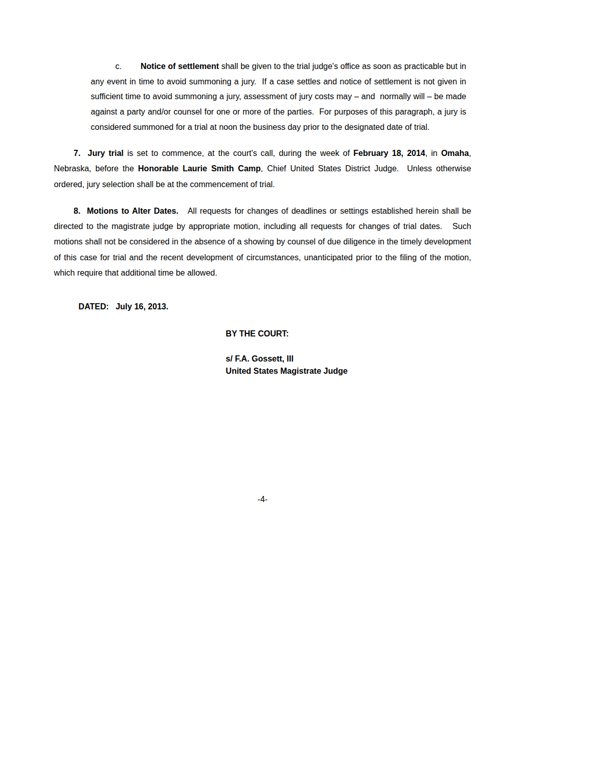c. Notice of settlement shall be given to the trial judge's office as soon as practicable but in any event in time to avoid summoning a jury. If a case settles and notice of settlement is not given in sufficient time to avoid summoning a jury, assessment of jury costs may – and normally will – be made against a party and/or counsel for one or more of the parties. For purposes of this paragraph, a jury is considered summoned for a trial at noon the business day prior to the designated date of trial.
7. Jury trial is set to commence, at the court's call, during the week of February 18, 2014, in Omaha, Nebraska, before the Honorable Laurie Smith Camp, Chief United States District Judge. Unless otherwise ordered, jury selection shall be at the commencement of trial.
8. Motions to Alter Dates. All requests for changes of deadlines or settings established herein shall be directed to the magistrate judge by appropriate motion, including all requests for changes of trial dates. Such motions shall not be considered in the absence of a showing by counsel of due diligence in the timely development of this case for trial and the recent development of circumstances, unanticipated prior to the filing of the motion, which require that additional time be allowed.
DATED: July 16, 2013.
BY THE COURT:
s/ F.A. Gossett, III
United States Magistrate Judge
-4-